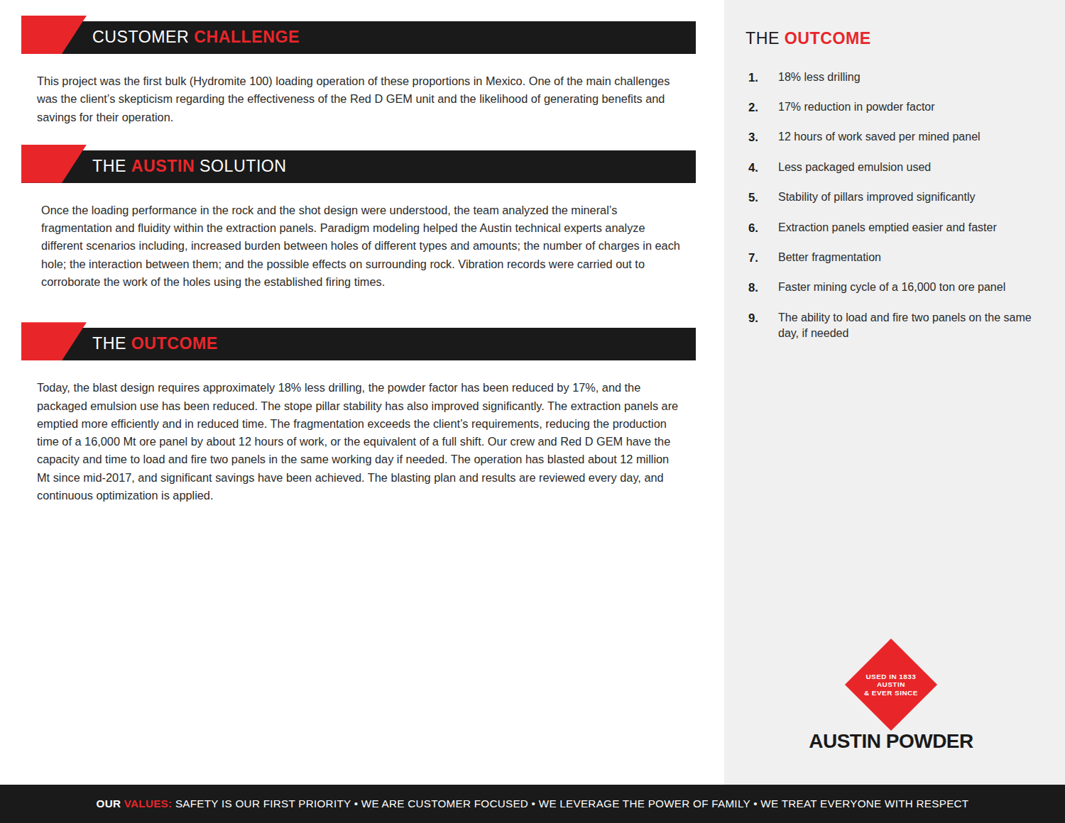Customer Challenge
This project was the first bulk (Hydromite 100) loading operation of these proportions in Mexico. One of the main challenges was the client’s skepticism regarding the effectiveness of the Red D GEM unit and the likelihood of generating benefits and savings for their operation.
The Austin Solution
Once the loading performance in the rock and the shot design were understood, the team analyzed the mineral’s fragmentation and fluidity within the extraction panels. Paradigm modeling helped the Austin technical experts analyze different scenarios including, increased burden between holes of different types and amounts; the number of charges in each hole; the interaction between them; and the possible effects on surrounding rock. Vibration records were carried out to corroborate the work of the holes using the established firing times.
The Outcome
Today, the blast design requires approximately 18% less drilling, the powder factor has been reduced by 17%, and the packaged emulsion use has been reduced. The stope pillar stability has also improved significantly. The extraction panels are emptied more efficiently and in reduced time. The fragmentation exceeds the client’s requirements, reducing the production time of a 16,000 Mt ore panel by about 12 hours of work, or the equivalent of a full shift. Our crew and Red D GEM have the capacity and time to load and fire two panels in the same working day if needed. The operation has blasted about 12 million Mt since mid-2017, and significant savings have been achieved. The blasting plan and results are reviewed every day, and continuous optimization is applied.
The Outcome
18% less drilling
17% reduction in powder factor
12 hours of work saved per mined panel
Less packaged emulsion used
Stability of pillars improved significantly
Extraction panels emptied easier and faster
Better fragmentation
Faster mining cycle of a 16,000 ton ore panel
The ability to load and fire two panels on the same day, if needed
USED IN 1833
AUSTIN
& EVER SINCE
AUSTIN POWDER
OUR VALUES: SAFETY IS OUR FIRST PRIORITY • WE ARE CUSTOMER FOCUSED • WE LEVERAGE THE POWER OF FAMILY • WE TREAT EVERYONE WITH RESPECT